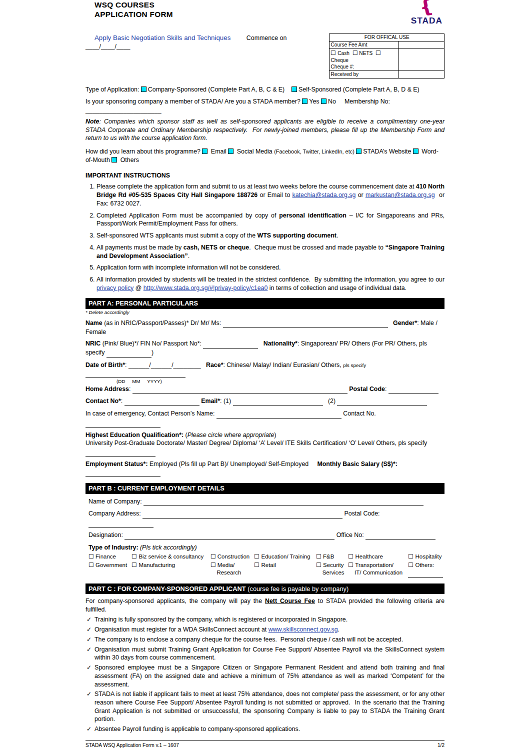WSQ COURSES
APPLICATION FORM
❴ STADA
Apply Basic Negotiation Skills and Techniques Commence on ____/____/____
| FOR OFFICAL USE |
| Course Fee Amt | |
| ☐ Cash ☐ NETS ☐ Cheque Cheque #: | |
| Received by | |
Type of Application: Company-Sponsored (Complete Part A, B, C & E) Self-Sponsored (Complete Part A, B, D & E)
Is your sponsoring company a member of STADA/ Are you a STADA member? Yes No Membership No: ______________________
Note: Companies which sponsor staff as well as self-sponsored applicants are eligible to receive a complimentary one-year STADA Corporate and Ordinary Membership respectively. For newly-joined members, please fill up the Membership Form and return to us with the course application form.
How did you learn about this programme? Email Social Media (Facebook, Twitter, LinkedIn, etc) STADA’s Website Word-of-Mouth Others
IMPORTANT INSTRUCTIONS
Please complete the application form and submit to us at least two weeks before the course commencement date at 410 North Bridge Rd #05-535 Spaces City Hall Singapore 188726 or Email to katechia@stada.org.sg or markustan@stada.org.sg or Fax: 6732 0027.
Completed Application Form must be accompanied by copy of personal identification – I/C for Singaporeans and PRs, Passport/Work Permit/Employment Pass for others.
Self-sponsored WTS applicants must submit a copy of the WTS supporting document.
All payments must be made by cash, NETS or cheque. Cheque must be crossed and made payable to “Singapore Training and Development Association”.
Application form with incomplete information will not be considered.
All information provided by students will be treated in the strictest confidence. By submitting the information, you agree to our privacy policy @ http://www.stada.org.sg/#!privay-policy/c1ea0 in terms of collection and usage of individual data.
PART A: PERSONAL PARTICULARS
* Delete accordingly
Name (as in NRIC/Passport/Passes)* Dr/ Mr/ Ms: Gender*: Male / Female
NRIC (Pink/ Blue)*/ FIN No/ Passport No*: Nationality*: Singaporean/ PR/ Others (For PR/ Others, pls specify )
Date of Birth*: ______/______/________ Race*: Chinese/ Malay/ Indian/ Eurasian/ Others, pls specify
(DD MM YYYY)
Home Address: Postal Code:
Contact No*: Email*: (1) (2)
In case of emergency, Contact Person’s Name: Contact No.
Highest Education Qualification*: (Please circle where appropriate)
University Post-Graduate Doctorate/ Master/ Degree/ Diploma/ ‘A’ Level/ ITE Skills Certification/ ‘O’ Level/ Others, pls specify
Employment Status*: Employed (Pls fill up Part B)/ Unemployed/ Self-Employed Monthly Basic Salary (S$)*:
PART B : CURRENT EMPLOYMENT DETAILS
Name of Company:
Company Address: Postal Code:
Designation: Office No:
Type of Industry: (Pls tick accordingly)
| ☐ Finance | ☐ Biz service & consultancy | ☐ Construction | ☐ Education/ Training | ☐ F&B | ☐ Healthcare | ☐ Hospitality |
| ☐ Government | ☐ Manufacturing | ☐ Media/ Research | ☐ Retail | ☐ Security Services | ☐ Transportation/ IT/ Communication | ☐ Others: |
PART C : FOR COMPANY-SPONSORED APPLICANT (course fee is payable by company)
For company-sponsored applicants, the company will pay the Nett Course Fee to STADA provided the following criteria are fulfilled.
Training is fully sponsored by the company, which is registered or incorporated in Singapore.
Organisation must register for a WDA SkillsConnect account at www.skillsconnect.gov.sg.
The company is to enclose a company cheque for the course fees. Personal cheque / cash will not be accepted.
Organisation must submit Training Grant Application for Course Fee Support/ Absentee Payroll via the SkillsConnect system within 30 days from course commencement.
Sponsored employee must be a Singapore Citizen or Singapore Permanent Resident and attend both training and final assessment (FA) on the assigned date and achieve a minimum of 75% attendance as well as marked ‘Competent’ for the assessment.
STADA is not liable if applicant fails to meet at least 75% attendance, does not complete/ pass the assessment, or for any other reason where Course Fee Support/ Absentee Payroll funding is not submitted or approved. In the scenario that the Training Grant Application is not submitted or unsuccessful, the sponsoring Company is liable to pay to STADA the Training Grant portion.
Absentee Payroll funding is applicable to company-sponsored applications.
STADA WSQ Application Form v.1 – 1607
1/2